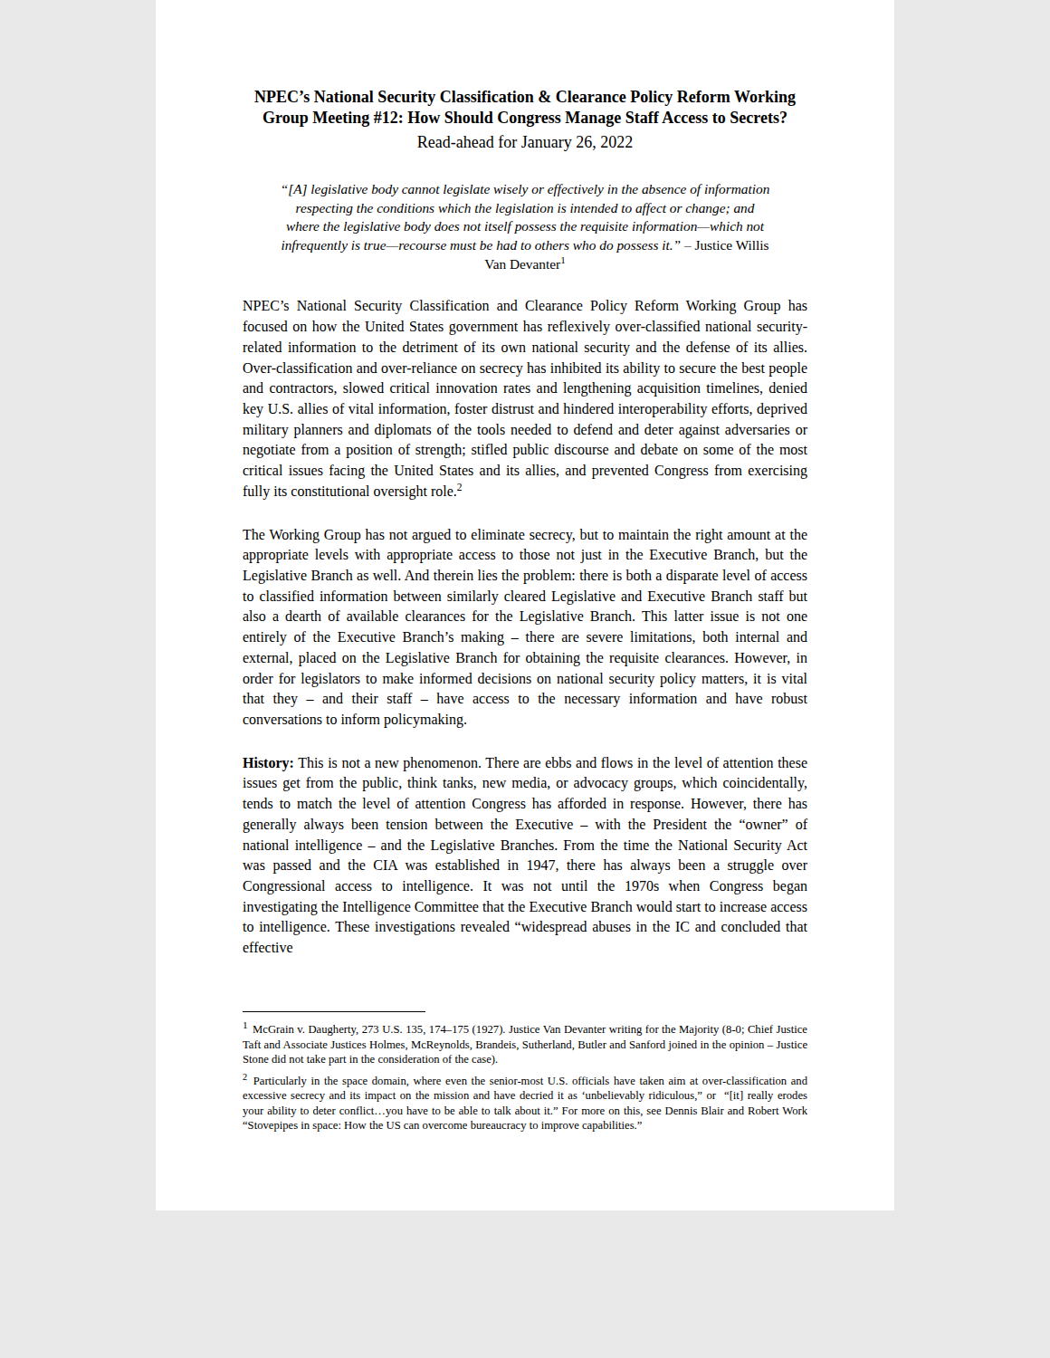NPEC’s National Security Classification & Clearance Policy Reform Working Group Meeting #12: How Should Congress Manage Staff Access to Secrets? Read-ahead for January 26, 2022
“[A] legislative body cannot legislate wisely or effectively in the absence of information respecting the conditions which the legislation is intended to affect or change; and where the legislative body does not itself possess the requisite information—which not infrequently is true—recourse must be had to others who do possess it.” – Justice Willis Van Devanter1
NPEC’s National Security Classification and Clearance Policy Reform Working Group has focused on how the United States government has reflexively over-classified national security-related information to the detriment of its own national security and the defense of its allies. Over-classification and over-reliance on secrecy has inhibited its ability to secure the best people and contractors, slowed critical innovation rates and lengthening acquisition timelines, denied key U.S. allies of vital information, foster distrust and hindered interoperability efforts, deprived military planners and diplomats of the tools needed to defend and deter against adversaries or negotiate from a position of strength; stifled public discourse and debate on some of the most critical issues facing the United States and its allies, and prevented Congress from exercising fully its constitutional oversight role.2
The Working Group has not argued to eliminate secrecy, but to maintain the right amount at the appropriate levels with appropriate access to those not just in the Executive Branch, but the Legislative Branch as well. And therein lies the problem: there is both a disparate level of access to classified information between similarly cleared Legislative and Executive Branch staff but also a dearth of available clearances for the Legislative Branch. This latter issue is not one entirely of the Executive Branch’s making – there are severe limitations, both internal and external, placed on the Legislative Branch for obtaining the requisite clearances. However, in order for legislators to make informed decisions on national security policy matters, it is vital that they – and their staff – have access to the necessary information and have robust conversations to inform policymaking.
History: This is not a new phenomenon. There are ebbs and flows in the level of attention these issues get from the public, think tanks, new media, or advocacy groups, which coincidentally, tends to match the level of attention Congress has afforded in response. However, there has generally always been tension between the Executive – with the President the “owner” of national intelligence – and the Legislative Branches. From the time the National Security Act was passed and the CIA was established in 1947, there has always been a struggle over Congressional access to intelligence. It was not until the 1970s when Congress began investigating the Intelligence Committee that the Executive Branch would start to increase access to intelligence. These investigations revealed “widespread abuses in the IC and concluded that effective
1 McGrain v. Daugherty, 273 U.S. 135, 174–175 (1927). Justice Van Devanter writing for the Majority (8-0; Chief Justice Taft and Associate Justices Holmes, McReynolds, Brandeis, Sutherland, Butler and Sanford joined in the opinion – Justice Stone did not take part in the consideration of the case).
2 Particularly in the space domain, where even the senior-most U.S. officials have taken aim at over-classification and excessive secrecy and its impact on the mission and have decried it as ‘unbelievably ridiculous,” or “[it] really erodes your ability to deter conflict…you have to be able to talk about it.” For more on this, see Dennis Blair and Robert Work “Stovepipes in space: How the US can overcome bureaucracy to improve capabilities.”